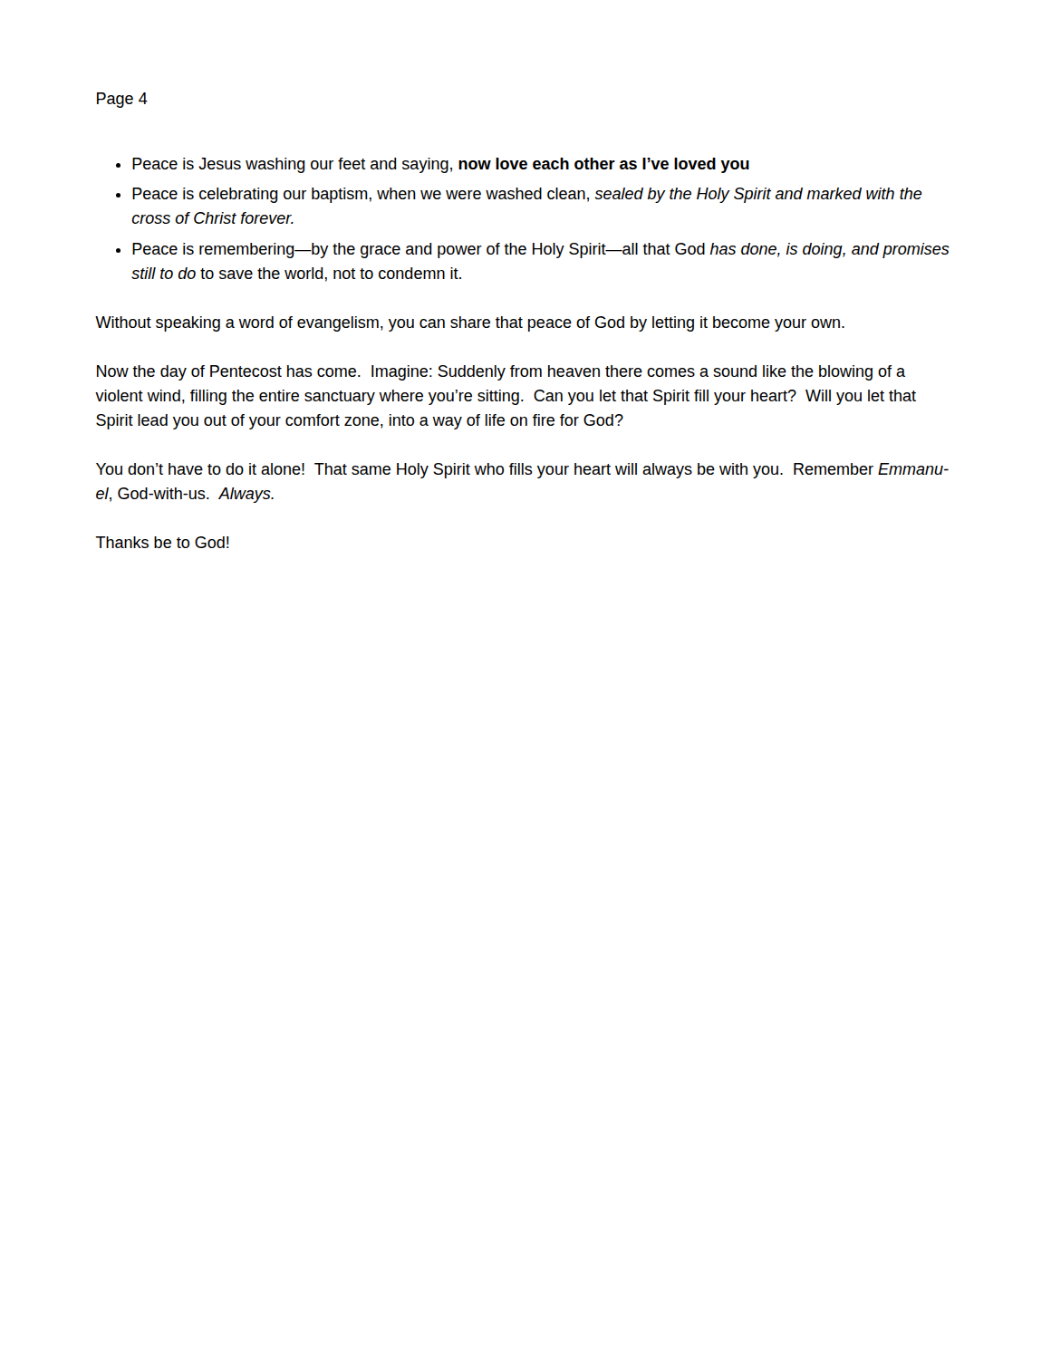Page 4
Peace is Jesus washing our feet and saying, now love each other as I’ve loved you
Peace is celebrating our baptism, when we were washed clean, sealed by the Holy Spirit and marked with the cross of Christ forever.
Peace is remembering—by the grace and power of the Holy Spirit—all that God has done, is doing, and promises still to do to save the world, not to condemn it.
Without speaking a word of evangelism, you can share that peace of God by letting it become your own.
Now the day of Pentecost has come. Imagine: Suddenly from heaven there comes a sound like the blowing of a violent wind, filling the entire sanctuary where you’re sitting. Can you let that Spirit fill your heart? Will you let that Spirit lead you out of your comfort zone, into a way of life on fire for God?
You don’t have to do it alone! That same Holy Spirit who fills your heart will always be with you. Remember Emmanu-el, God-with-us. Always.
Thanks be to God!